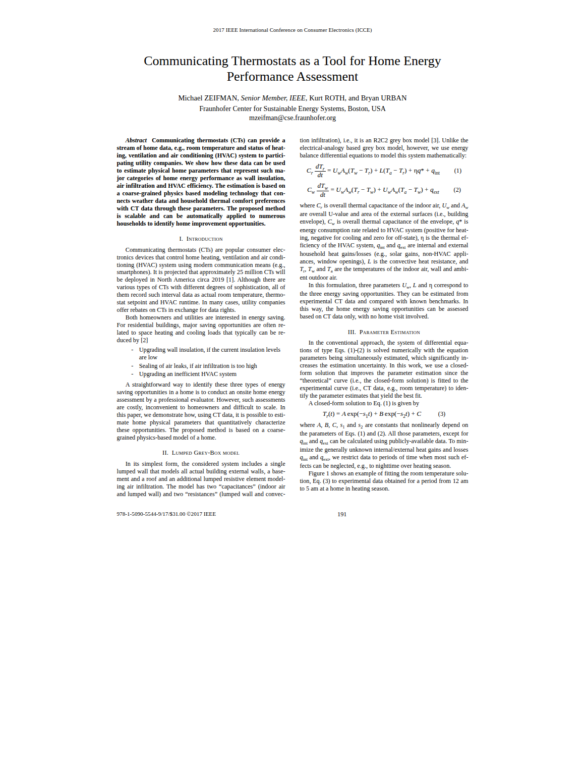2017 IEEE International Conference on Consumer Electronics (ICCE)
Communicating Thermostats as a Tool for Home Energy
Performance Assessment
Michael ZEIFMAN, Senior Member, IEEE, Kurt ROTH, and Bryan URBAN
Fraunhofer Center for Sustainable Energy Systems, Boston, USA
mzeifman@cse.fraunhofer.org
Abstract Communicating thermostats (CTs) can provide a stream of home data, e.g., room temperature and status of heating, ventilation and air conditioning (HVAC) system to participating utility companies. We show how these data can be used to estimate physical home parameters that represent such major categories of home energy performance as wall insulation, air infiltration and HVAC efficiency. The estimation is based on a coarse-grained physics based modeling technology that connects weather data and household thermal comfort preferences with CT data through these parameters. The proposed method is scalable and can be automatically applied to numerous households to identify home improvement opportunities.
I. Introduction
Communicating thermostats (CTs) are popular consumer electronics devices that control home heating, ventilation and air conditioning (HVAC) system using modern communication means (e.g., smartphones). It is projected that approximately 25 million CTs will be deployed in North America circa 2019 [1]. Although there are various types of CTs with different degrees of sophistication, all of them record such interval data as actual room temperature, thermostat setpoint and HVAC runtime. In many cases, utility companies offer rebates on CTs in exchange for data rights.
Both homeowners and utilities are interested in energy saving. For residential buildings, major saving opportunities are often related to space heating and cooling loads that typically can be reduced by [2]
Upgrading wall insulation, if the current insulation levels are low
Sealing of air leaks, if air infiltration is too high
Upgrading an inefficient HVAC system
A straightforward way to identify these three types of energy saving opportunities in a home is to conduct an onsite home energy assessment by a professional evaluator. However, such assessments are costly, inconvenient to homeowners and difficult to scale. In this paper, we demonstrate how, using CT data, it is possible to estimate home physical parameters that quantitatively characterize these opportunities. The proposed method is based on a coarse-grained physics-based model of a home.
II. Lumped Grey-Box model
In its simplest form, the considered system includes a single lumped wall that models all actual building external walls, a basement and a roof and an additional lumped resistive element modeling air infiltration. The model has two “capacitances” (indoor air and lumped wall) and two “resistances” (lumped wall and convection infiltration), i.e., it is an R2C2 grey box model [3]. Unlike the electrical-analogy based grey box model, however, we use energy balance differential equations to model this system mathematically:
Cr dTr dt = Uw Aw(Tw − Tr) + L(Ta − Tr) + ηq* + qint(1) Cw dTw dt = Uw Aw(Tr − Tw) + Uw Aw(Ta − Tw) + qext(2)
where Cr is overall thermal capacitance of the indoor air, Uw and Aw are overall U-value and area of the external surfaces (i.e., building envelope), Cw is overall thermal capacitance of the envelope, q* is energy consumption rate related to HVAC system (positive for heating, negative for cooling and zero for off-state), η is the thermal efficiency of the HVAC system, qint and qext are internal and external household heat gains/losses (e.g., solar gains, non-HVAC appliances, window openings), L is the convective heat resistance, and Tr, Tw and Ta are the temperatures of the indoor air, wall and ambient outdoor air.
In this formulation, three parameters Uw, L and η correspond to the three energy saving opportunities. They can be estimated from experimental CT data and compared with known benchmarks. In this way, the home energy saving opportunities can be assessed based on CT data only, with no home visit involved.
III. Parameter Estimation
In the conventional approach, the system of differential equations of type Eqs. (1)-(2) is solved numerically with the equation parameters being simultaneously estimated, which significantly increases the estimation uncertainty. In this work, we use a closed-form solution that improves the parameter estimation since the “theoretical” curve (i.e., the closed-form solution) is fitted to the experimental curve (i.e., CT data, e.g., room temperature) to identify the parameter estimates that yield the best fit.
A closed-form solution to Eq. (1) is given by
Tr(t) = A exp(−s1t) + B exp(−s2t) + C(3)
where A, B, C, s1 and s2 are constants that nonlinearly depend on the parameters of Eqs. (1) and (2). All those parameters, except for qint and qext can be calculated using publicly-available data. To minimize the generally unknown internal/external heat gains and losses qint and qext, we restrict data to periods of time when most such effects can be neglected, e.g., to nighttime over heating season.
Figure 1 shows an example of fitting the room temperature solution, Eq. (3) to experimental data obtained for a period from 12 am to 5 am at a home in heating season.
978-1-5090-5544-9/17/$31.00 ©2017 IEEE
191